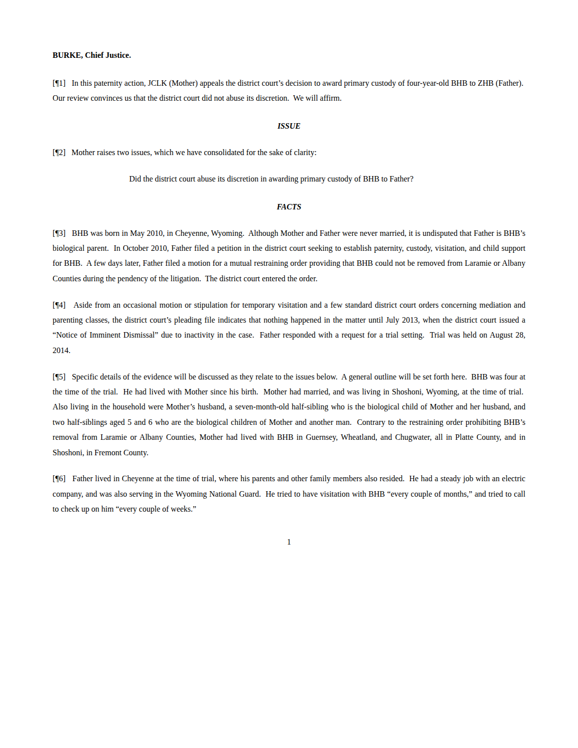BURKE, Chief Justice.
[¶1] In this paternity action, JCLK (Mother) appeals the district court’s decision to award primary custody of four-year-old BHB to ZHB (Father). Our review convinces us that the district court did not abuse its discretion. We will affirm.
ISSUE
[¶2] Mother raises two issues, which we have consolidated for the sake of clarity:
Did the district court abuse its discretion in awarding primary custody of BHB to Father?
FACTS
[¶3] BHB was born in May 2010, in Cheyenne, Wyoming. Although Mother and Father were never married, it is undisputed that Father is BHB’s biological parent. In October 2010, Father filed a petition in the district court seeking to establish paternity, custody, visitation, and child support for BHB. A few days later, Father filed a motion for a mutual restraining order providing that BHB could not be removed from Laramie or Albany Counties during the pendency of the litigation. The district court entered the order.
[¶4] Aside from an occasional motion or stipulation for temporary visitation and a few standard district court orders concerning mediation and parenting classes, the district court’s pleading file indicates that nothing happened in the matter until July 2013, when the district court issued a “Notice of Imminent Dismissal” due to inactivity in the case. Father responded with a request for a trial setting. Trial was held on August 28, 2014.
[¶5] Specific details of the evidence will be discussed as they relate to the issues below. A general outline will be set forth here. BHB was four at the time of the trial. He had lived with Mother since his birth. Mother had married, and was living in Shoshoni, Wyoming, at the time of trial. Also living in the household were Mother’s husband, a seven-month-old half-sibling who is the biological child of Mother and her husband, and two half-siblings aged 5 and 6 who are the biological children of Mother and another man. Contrary to the restraining order prohibiting BHB’s removal from Laramie or Albany Counties, Mother had lived with BHB in Guernsey, Wheatland, and Chugwater, all in Platte County, and in Shoshoni, in Fremont County.
[¶6] Father lived in Cheyenne at the time of trial, where his parents and other family members also resided. He had a steady job with an electric company, and was also serving in the Wyoming National Guard. He tried to have visitation with BHB “every couple of months,” and tried to call to check up on him “every couple of weeks.”
1